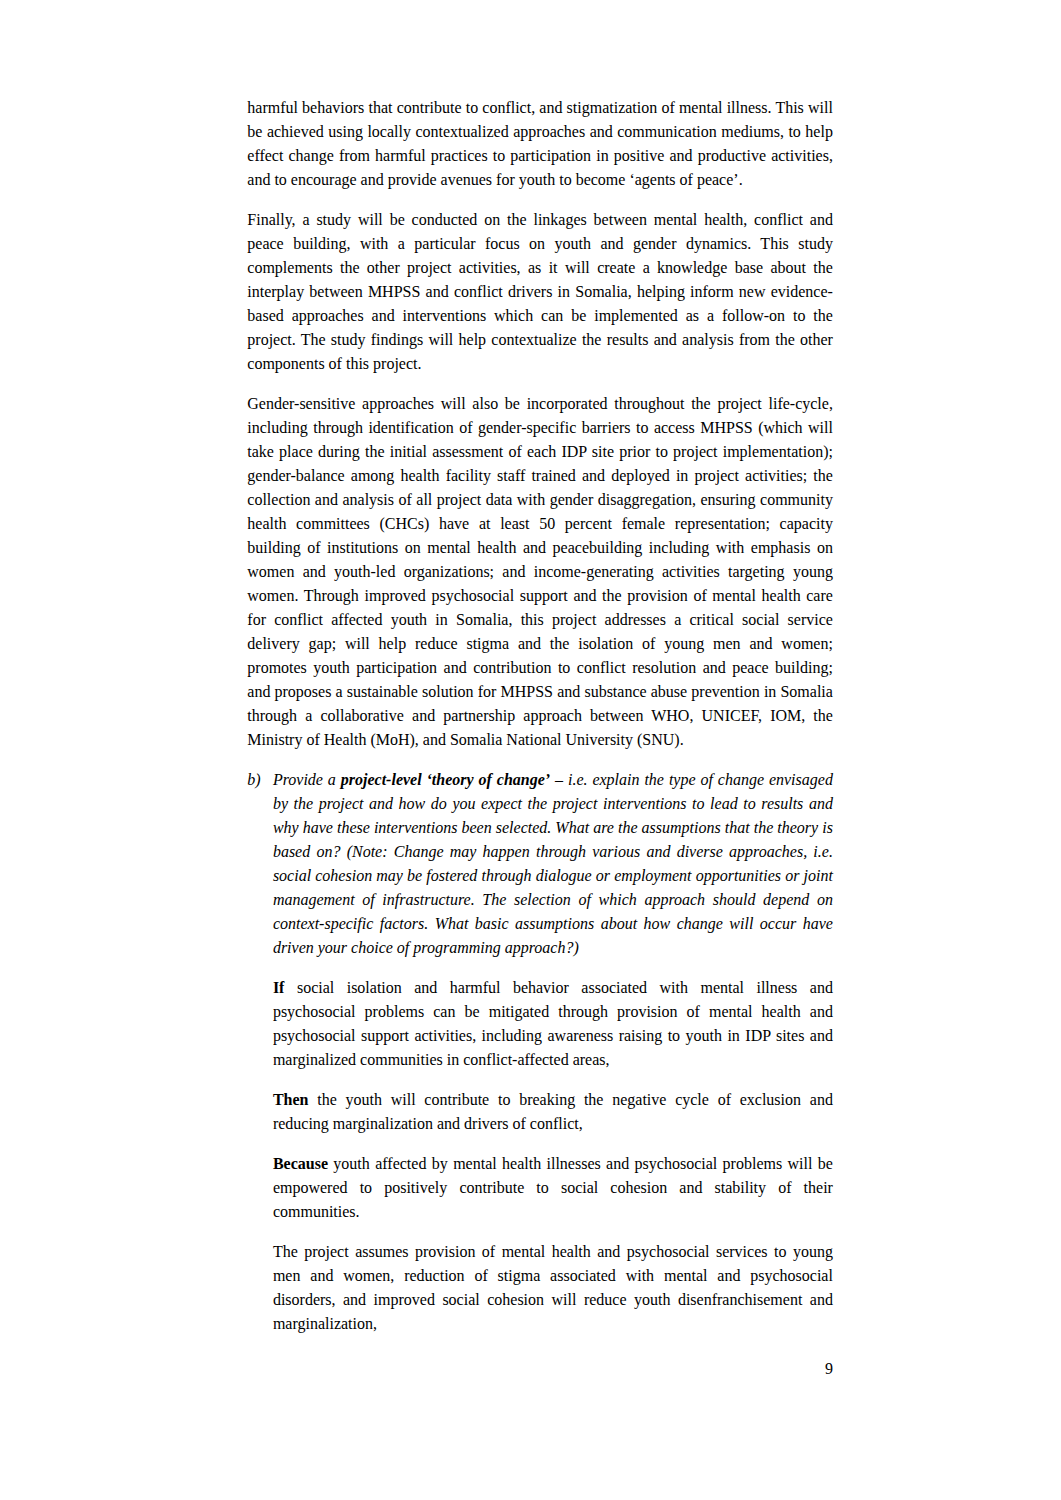harmful behaviors that contribute to conflict, and stigmatization of mental illness. This will be achieved using locally contextualized approaches and communication mediums, to help effect change from harmful practices to participation in positive and productive activities, and to encourage and provide avenues for youth to become ‘agents of peace’.
Finally, a study will be conducted on the linkages between mental health, conflict and peace building, with a particular focus on youth and gender dynamics. This study complements the other project activities, as it will create a knowledge base about the interplay between MHPSS and conflict drivers in Somalia, helping inform new evidence-based approaches and interventions which can be implemented as a follow-on to the project. The study findings will help contextualize the results and analysis from the other components of this project.
Gender-sensitive approaches will also be incorporated throughout the project life-cycle, including through identification of gender-specific barriers to access MHPSS (which will take place during the initial assessment of each IDP site prior to project implementation); gender-balance among health facility staff trained and deployed in project activities; the collection and analysis of all project data with gender disaggregation, ensuring community health committees (CHCs) have at least 50 percent female representation; capacity building of institutions on mental health and peacebuilding including with emphasis on women and youth-led organizations; and income-generating activities targeting young women. Through improved psychosocial support and the provision of mental health care for conflict affected youth in Somalia, this project addresses a critical social service delivery gap; will help reduce stigma and the isolation of young men and women; promotes youth participation and contribution to conflict resolution and peace building; and proposes a sustainable solution for MHPSS and substance abuse prevention in Somalia through a collaborative and partnership approach between WHO, UNICEF, IOM, the Ministry of Health (MoH), and Somalia National University (SNU).
b)
Provide a project-level ‘theory of change’ – i.e. explain the type of change envisaged by the project and how do you expect the project interventions to lead to results and why have these interventions been selected. What are the assumptions that the theory is based on? (Note: Change may happen through various and diverse approaches, i.e. social cohesion may be fostered through dialogue or employment opportunities or joint management of infrastructure. The selection of which approach should depend on context-specific factors. What basic assumptions about how change will occur have driven your choice of programming approach?)
If social isolation and harmful behavior associated with mental illness and psychosocial problems can be mitigated through provision of mental health and psychosocial support activities, including awareness raising to youth in IDP sites and marginalized communities in conflict-affected areas,
Then the youth will contribute to breaking the negative cycle of exclusion and reducing marginalization and drivers of conflict,
Because youth affected by mental health illnesses and psychosocial problems will be empowered to positively contribute to social cohesion and stability of their communities.
The project assumes provision of mental health and psychosocial services to young men and women, reduction of stigma associated with mental and psychosocial disorders, and improved social cohesion will reduce youth disenfranchisement and marginalization,
9